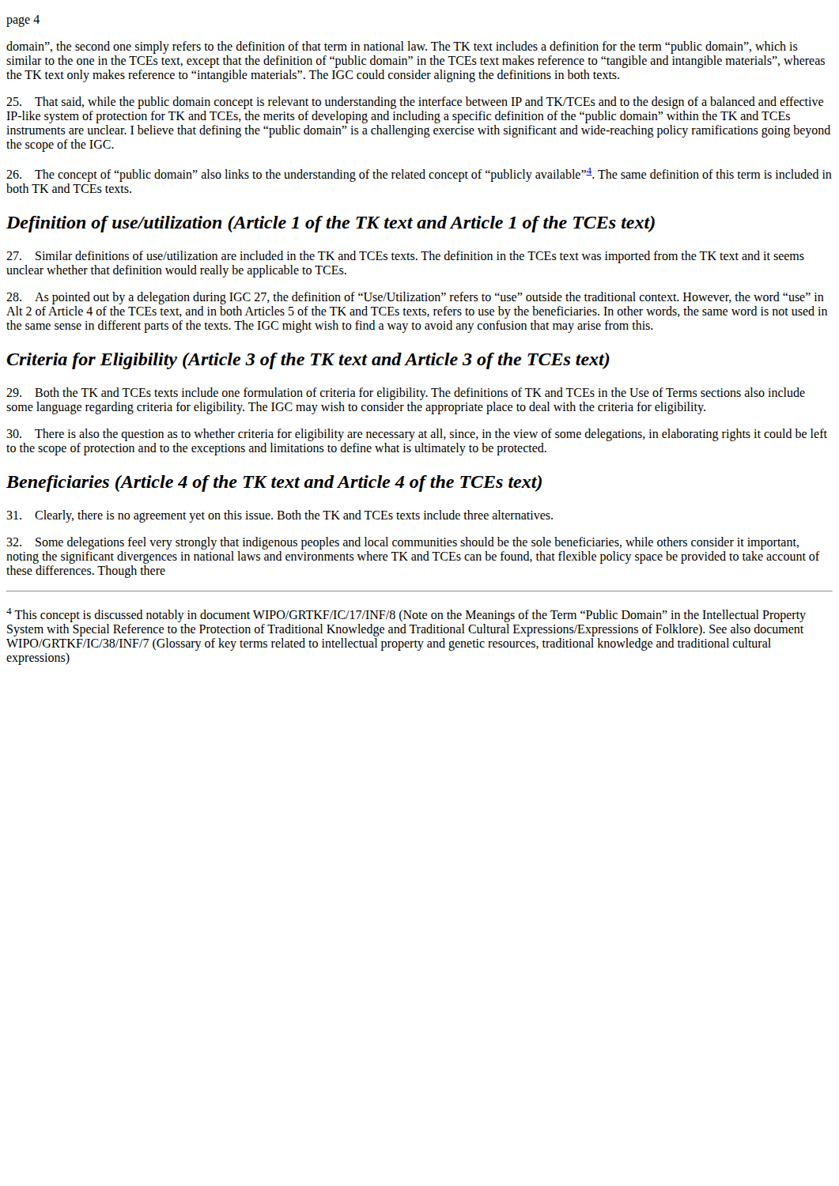page 4
domain”, the second one simply refers to the definition of that term in national law. The TK text includes a definition for the term “public domain”, which is similar to the one in the TCEs text, except that the definition of “public domain” in the TCEs text makes reference to “tangible and intangible materials”, whereas the TK text only makes reference to “intangible materials”. The IGC could consider aligning the definitions in both texts.
25. That said, while the public domain concept is relevant to understanding the interface between IP and TK/TCEs and to the design of a balanced and effective IP-like system of protection for TK and TCEs, the merits of developing and including a specific definition of the “public domain” within the TK and TCEs instruments are unclear. I believe that defining the “public domain” is a challenging exercise with significant and wide-reaching policy ramifications going beyond the scope of the IGC.
26. The concept of “public domain” also links to the understanding of the related concept of “publicly available”4. The same definition of this term is included in both TK and TCEs texts.
Definition of use/utilization (Article 1 of the TK text and Article 1 of the TCEs text)
27. Similar definitions of use/utilization are included in the TK and TCEs texts. The definition in the TCEs text was imported from the TK text and it seems unclear whether that definition would really be applicable to TCEs.
28. As pointed out by a delegation during IGC 27, the definition of “Use/Utilization” refers to “use” outside the traditional context. However, the word “use” in Alt 2 of Article 4 of the TCEs text, and in both Articles 5 of the TK and TCEs texts, refers to use by the beneficiaries. In other words, the same word is not used in the same sense in different parts of the texts. The IGC might wish to find a way to avoid any confusion that may arise from this.
Criteria for Eligibility (Article 3 of the TK text and Article 3 of the TCEs text)
29. Both the TK and TCEs texts include one formulation of criteria for eligibility. The definitions of TK and TCEs in the Use of Terms sections also include some language regarding criteria for eligibility. The IGC may wish to consider the appropriate place to deal with the criteria for eligibility.
30. There is also the question as to whether criteria for eligibility are necessary at all, since, in the view of some delegations, in elaborating rights it could be left to the scope of protection and to the exceptions and limitations to define what is ultimately to be protected.
Beneficiaries (Article 4 of the TK text and Article 4 of the TCEs text)
31. Clearly, there is no agreement yet on this issue. Both the TK and TCEs texts include three alternatives.
32. Some delegations feel very strongly that indigenous peoples and local communities should be the sole beneficiaries, while others consider it important, noting the significant divergences in national laws and environments where TK and TCEs can be found, that flexible policy space be provided to take account of these differences. Though there
4 This concept is discussed notably in document WIPO/GRTKF/IC/17/INF/8 (Note on the Meanings of the Term “Public Domain” in the Intellectual Property System with Special Reference to the Protection of Traditional Knowledge and Traditional Cultural Expressions/Expressions of Folklore). See also document WIPO/GRTKF/IC/38/INF/7 (Glossary of key terms related to intellectual property and genetic resources, traditional knowledge and traditional cultural expressions)